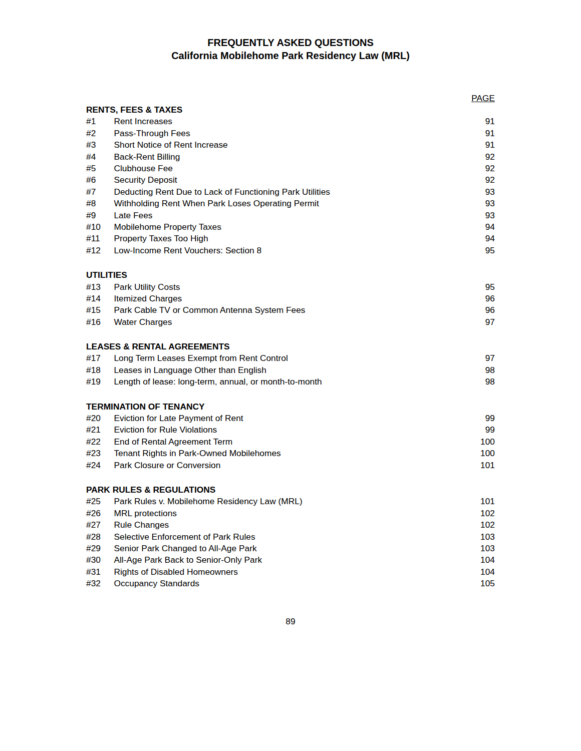FREQUENTLY ASKED QUESTIONS
California Mobilehome Park Residency Law (MRL)
PAGE
Rents, Fees & Taxes
| #1 | Rent Increases | 91 |
| #2 | Pass-Through Fees | 91 |
| #3 | Short Notice of Rent Increase | 91 |
| #4 | Back-Rent Billing | 92 |
| #5 | Clubhouse Fee | 92 |
| #6 | Security Deposit | 92 |
| #7 | Deducting Rent Due to Lack of Functioning Park Utilities | 93 |
| #8 | Withholding Rent When Park Loses Operating Permit | 93 |
| #9 | Late Fees | 93 |
| #10 | Mobilehome Property Taxes | 94 |
| #11 | Property Taxes Too High | 94 |
| #12 | Low-Income Rent Vouchers: Section 8 | 95 |
Utilities
| #13 | Park Utility Costs | 95 |
| #14 | Itemized Charges | 96 |
| #15 | Park Cable TV or Common Antenna System Fees | 96 |
| #16 | Water Charges | 97 |
Leases & Rental Agreements
| #17 | Long Term Leases Exempt from Rent Control | 97 |
| #18 | Leases in Language Other than English | 98 |
| #19 | Length of lease: long-term, annual, or month-to-month | 98 |
Termination of Tenancy
| #20 | Eviction for Late Payment of Rent | 99 |
| #21 | Eviction for Rule Violations | 99 |
| #22 | End of Rental Agreement Term | 100 |
| #23 | Tenant Rights in Park-Owned Mobilehomes | 100 |
| #24 | Park Closure or Conversion | 101 |
Park Rules & Regulations
| #25 | Park Rules v. Mobilehome Residency Law (MRL) | 101 |
| #26 | MRL protections | 102 |
| #27 | Rule Changes | 102 |
| #28 | Selective Enforcement of Park Rules | 103 |
| #29 | Senior Park Changed to All-Age Park | 103 |
| #30 | All-Age Park Back to Senior-Only Park | 104 |
| #31 | Rights of Disabled Homeowners | 104 |
| #32 | Occupancy Standards | 105 |
89